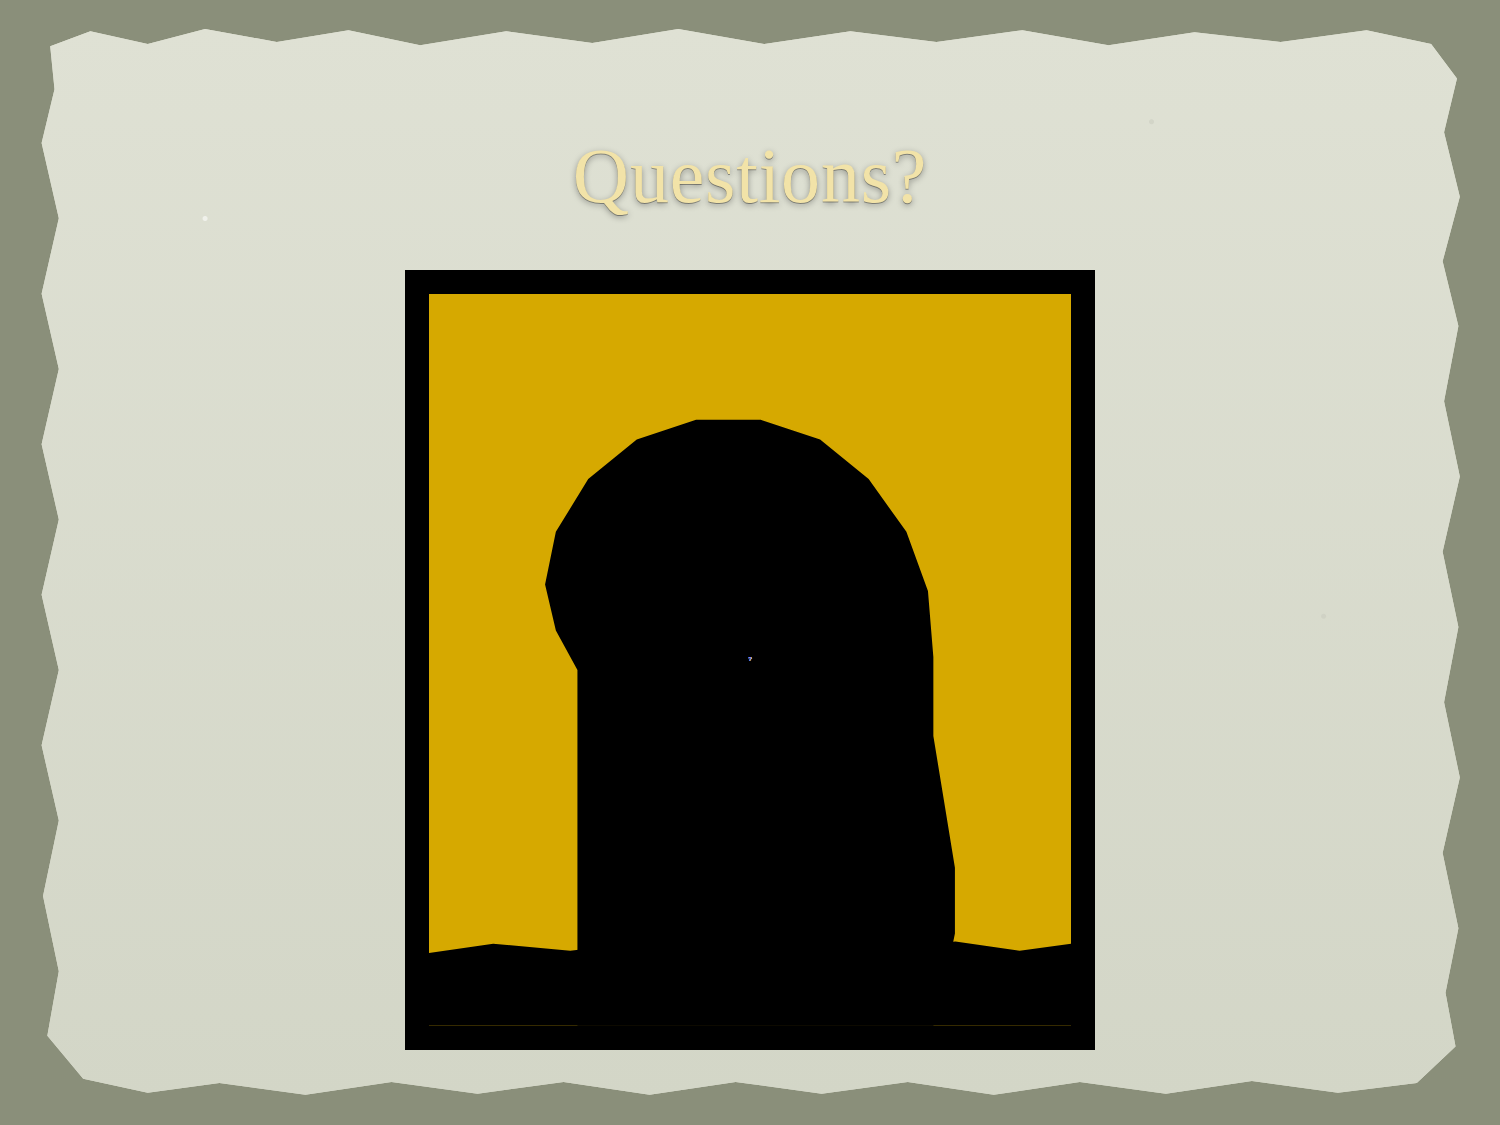Questions?
?
?